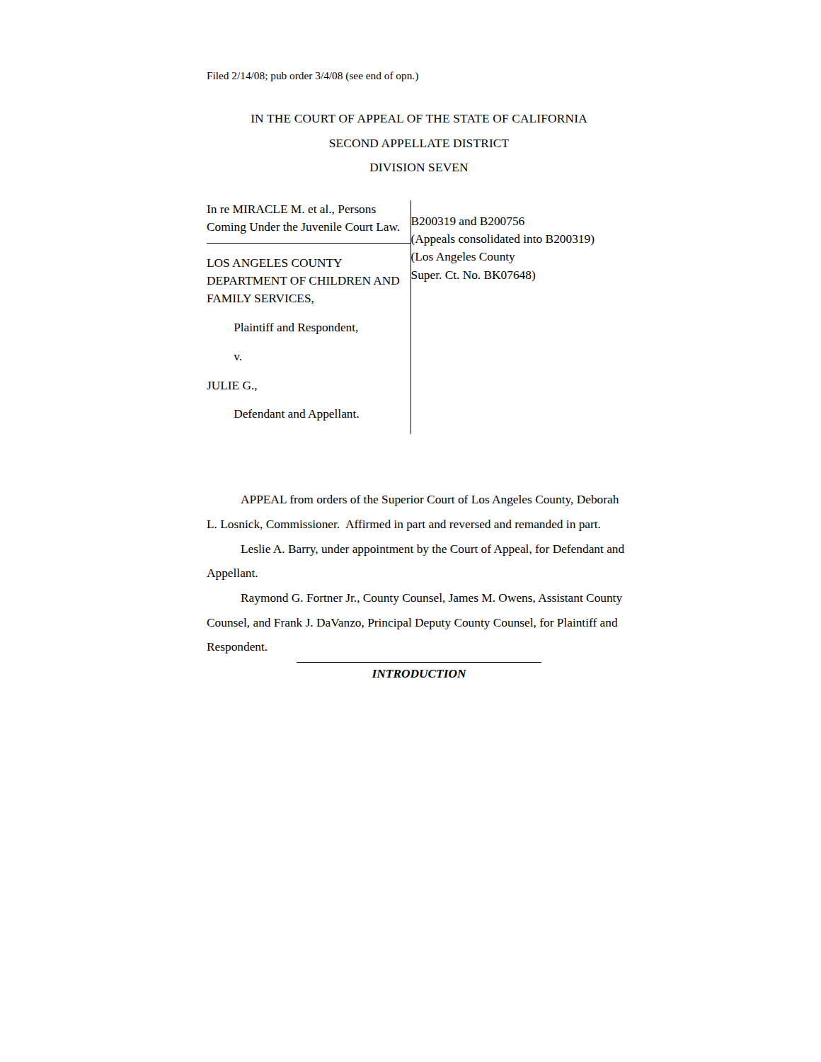Filed 2/14/08; pub order 3/4/08 (see end of opn.)
IN THE COURT OF APPEAL OF THE STATE OF CALIFORNIA
SECOND APPELLATE DISTRICT
DIVISION SEVEN
| In re MIRACLE M. et al., Persons Coming Under the Juvenile Court Law. LOS ANGELES COUNTY DEPARTMENT OF CHILDREN AND FAMILY SERVICES, Plaintiff and Respondent, v. JULIE G., Defendant and Appellant. | B200319 and B200756 (Appeals consolidated into B200319) (Los Angeles County Super. Ct. No. BK07648) |
APPEAL from orders of the Superior Court of Los Angeles County, Deborah L. Losnick, Commissioner. Affirmed in part and reversed and remanded in part.
Leslie A. Barry, under appointment by the Court of Appeal, for Defendant and Appellant.
Raymond G. Fortner Jr., County Counsel, James M. Owens, Assistant County Counsel, and Frank J. DaVanzo, Principal Deputy County Counsel, for Plaintiff and Respondent.
INTRODUCTION